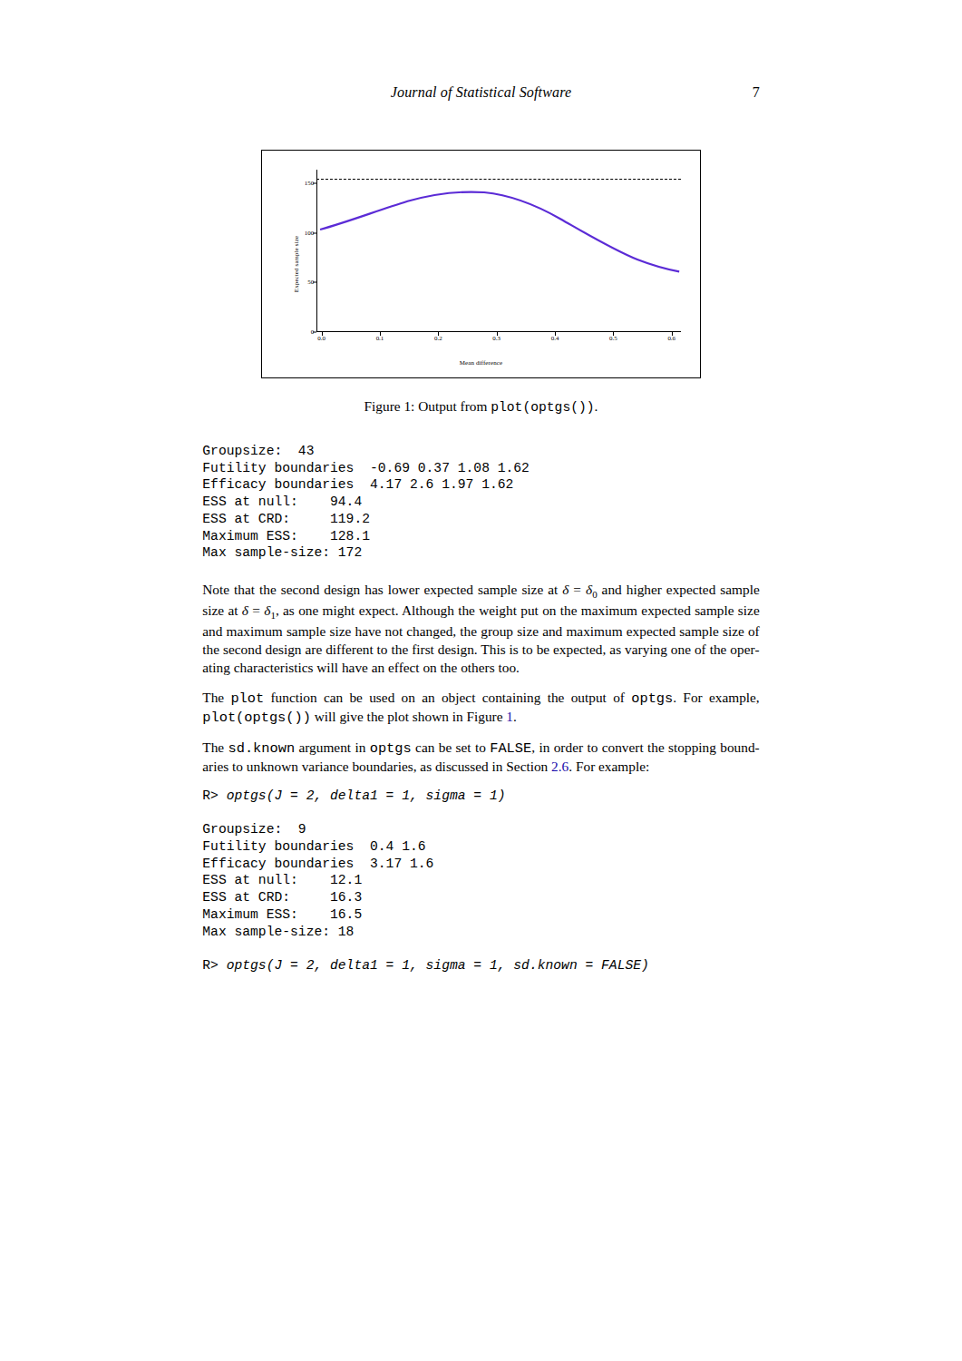Journal of Statistical Software 7
Expected sample size
Mean difference
0
50
100
150
0.0
0.1
0.2
0.3
0.4
0.5
0.6
Figure 1: Output from plot(optgs()).
Groupsize:  43
Futility boundaries  -0.69 0.37 1.08 1.62
Efficacy boundaries  4.17 2.6 1.97 1.62
ESS at null:    94.4
ESS at CRD:     119.2
Maximum ESS:    128.1
Max sample-size: 172
Note that the second design has lower expected sample size at δ = δ0 and higher expected sample size at δ = δ1, as one might expect. Although the weight put on the maximum expected sample size and maximum sample size have not changed, the group size and maximum expected sample size of the second design are different to the first design. This is to be expected, as varying one of the operating characteristics will have an effect on the others too.
The plot function can be used on an object containing the output of optgs. For example, plot(optgs()) will give the plot shown in Figure 1.
The sd.known argument in optgs can be set to FALSE, in order to convert the stopping boundaries to unknown variance boundaries, as discussed in Section 2.6. For example:
R> optgs(J = 2, delta1 = 1, sigma = 1)

Groupsize:  9
Futility boundaries  0.4 1.6
Efficacy boundaries  3.17 1.6
ESS at null:    12.1
ESS at CRD:     16.3
Maximum ESS:    16.5
Max sample-size: 18

R> optgs(J = 2, delta1 = 1, sigma = 1, sd.known = FALSE)